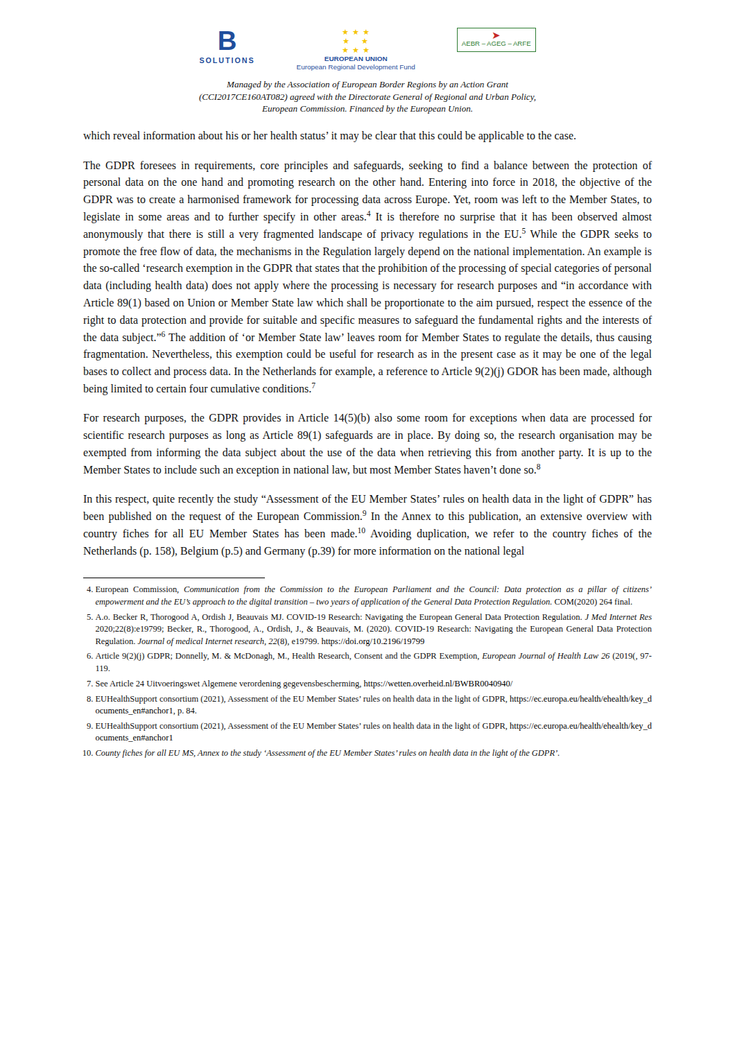BSOLUTIONS
★ ★ ★
★ ★
★ ★ ★ EUROPEAN UNION
European Regional Development Fund
➤ AEBR – AGEG – ARFE
Managed by the Association of European Border Regions by an Action Grant
(CCI2017CE160AT082) agreed with the Directorate General of Regional and Urban Policy,
European Commission. Financed by the European Union.
which reveal information about his or her health status’ it may be clear that this could be applicable to the case.
The GDPR foresees in requirements, core principles and safeguards, seeking to find a balance between the protection of personal data on the one hand and promoting research on the other hand. Entering into force in 2018, the objective of the GDPR was to create a harmonised framework for processing data across Europe. Yet, room was left to the Member States, to legislate in some areas and to further specify in other areas.4 It is therefore no surprise that it has been observed almost anonymously that there is still a very fragmented landscape of privacy regulations in the EU.5 While the GDPR seeks to promote the free flow of data, the mechanisms in the Regulation largely depend on the national implementation. An example is the so-called ‘research exemption in the GDPR that states that the prohibition of the processing of special categories of personal data (including health data) does not apply where the processing is necessary for research purposes and “in accordance with Article 89(1) based on Union or Member State law which shall be proportionate to the aim pursued, respect the essence of the right to data protection and provide for suitable and specific measures to safeguard the fundamental rights and the interests of the data subject.”6 The addition of ‘or Member State law’ leaves room for Member States to regulate the details, thus causing fragmentation. Nevertheless, this exemption could be useful for research as in the present case as it may be one of the legal bases to collect and process data. In the Netherlands for example, a reference to Article 9(2)(j) GDOR has been made, although being limited to certain four cumulative conditions.7
For research purposes, the GDPR provides in Article 14(5)(b) also some room for exceptions when data are processed for scientific research purposes as long as Article 89(1) safeguards are in place. By doing so, the research organisation may be exempted from informing the data subject about the use of the data when retrieving this from another party. It is up to the Member States to include such an exception in national law, but most Member States haven’t done so.8
In this respect, quite recently the study “Assessment of the EU Member States’ rules on health data in the light of GDPR” has been published on the request of the European Commission.9 In the Annex to this publication, an extensive overview with country fiches for all EU Member States has been made.10 Avoiding duplication, we refer to the country fiches of the Netherlands (p. 158), Belgium (p.5) and Germany (p.39) for more information on the national legal
European Commission, Communication from the Commission to the European Parliament and the Council: Data protection as a pillar of citizens’ empowerment and the EU’s approach to the digital transition – two years of application of the General Data Protection Regulation. COM(2020) 264 final.
A.o. Becker R, Thorogood A, Ordish J, Beauvais MJ. COVID-19 Research: Navigating the European General Data Protection Regulation. J Med Internet Res 2020;22(8):e19799; Becker, R., Thorogood, A., Ordish, J., & Beauvais, M. (2020). COVID-19 Research: Navigating the European General Data Protection Regulation. Journal of medical Internet research, 22(8), e19799. https://doi.org/10.2196/19799
Article 9(2)(j) GDPR; Donnelly, M. & McDonagh, M., Health Research, Consent and the GDPR Exemption, European Journal of Health Law 26 (2019(, 97-119.
See Article 24 Uitvoeringswet Algemene verordening gegevensbescherming, https://wetten.overheid.nl/BWBR0040940/
EUHealthSupport consortium (2021), Assessment of the EU Member States’ rules on health data in the light of GDPR, https://ec.europa.eu/health/ehealth/key_documents_en#anchor1, p. 84.
EUHealthSupport consortium (2021), Assessment of the EU Member States’ rules on health data in the light of GDPR, https://ec.europa.eu/health/ehealth/key_documents_en#anchor1
County fiches for all EU MS, Annex to the study ‘Assessment of the EU Member States’ rules on health data in the light of the GDPR’.